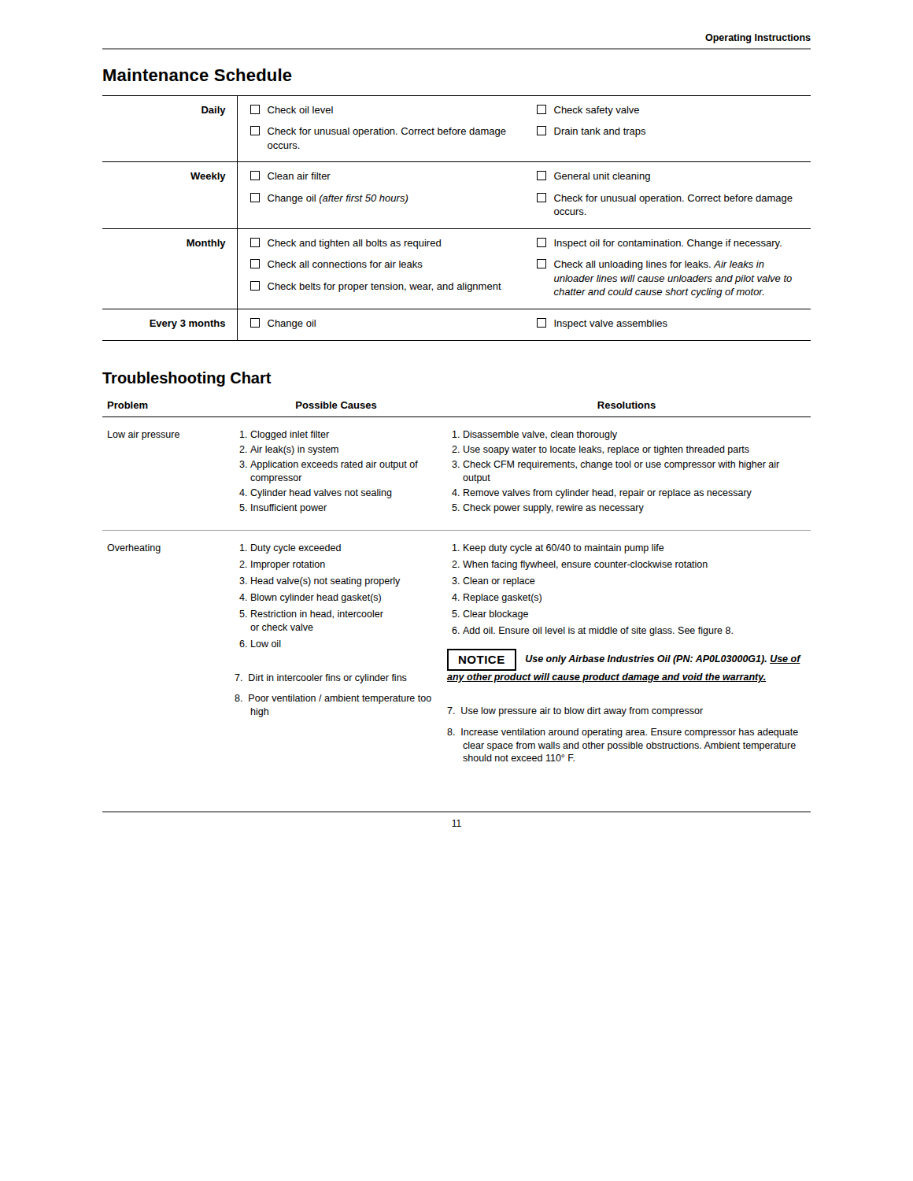Operating Instructions
Maintenance Schedule
| Daily | Check oil level Check for unusual operation. Correct before damage occurs. | Check safety valve Drain tank and traps |
| Weekly | Clean air filter Change oil (after first 50 hours) | General unit cleaning Check for unusual operation. Correct before damage occurs. |
| Monthly | Check and tighten all bolts as required Check all connections for air leaks Check belts for proper tension, wear, and alignment | Inspect oil for contamination. Change if necessary. Check all unloading lines for leaks. Air leaks in unloader lines will cause unloaders and pilot valve to chatter and could cause short cycling of motor. |
| Every 3 months | Change oil | Inspect valve assemblies |
Troubleshooting Chart
| Problem | Possible Causes | Resolutions |
| --- | --- | --- |
| Low air pressure | Clogged inlet filter Air leak(s) in system Application exceeds rated air output of compressor Cylinder head valves not sealing Insufficient power | Disassemble valve, clean thorougly Use soapy water to locate leaks, replace or tighten threaded parts Check CFM requirements, change tool or use compressor with higher air output Remove valves from cylinder head, repair or replace as necessary Check power supply, rewire as necessary |
| Overheating | Duty cycle exceeded Improper rotation Head valve(s) not seating properly Blown cylinder head gasket(s) Restriction in head, intercooler or check valve Low oil 7. Dirt in intercooler fins or cylinder fins 8. Poor ventilation / ambient temperature too high | Keep duty cycle at 60/40 to maintain pump life When facing flywheel, ensure counter-clockwise rotation Clean or replace Replace gasket(s) Clear blockage Add oil. Ensure oil level is at middle of site glass. See figure 8. NOTICE Use only Airbase Industries Oil (PN: AP0L03000G1). Use of any other product will cause product damage and void the warranty. 7. Use low pressure air to blow dirt away from compressor 8. Increase ventilation around operating area. Ensure compressor has adequate clear space from walls and other possible obstructions. Ambient temperature should not exceed 110° F. |
11